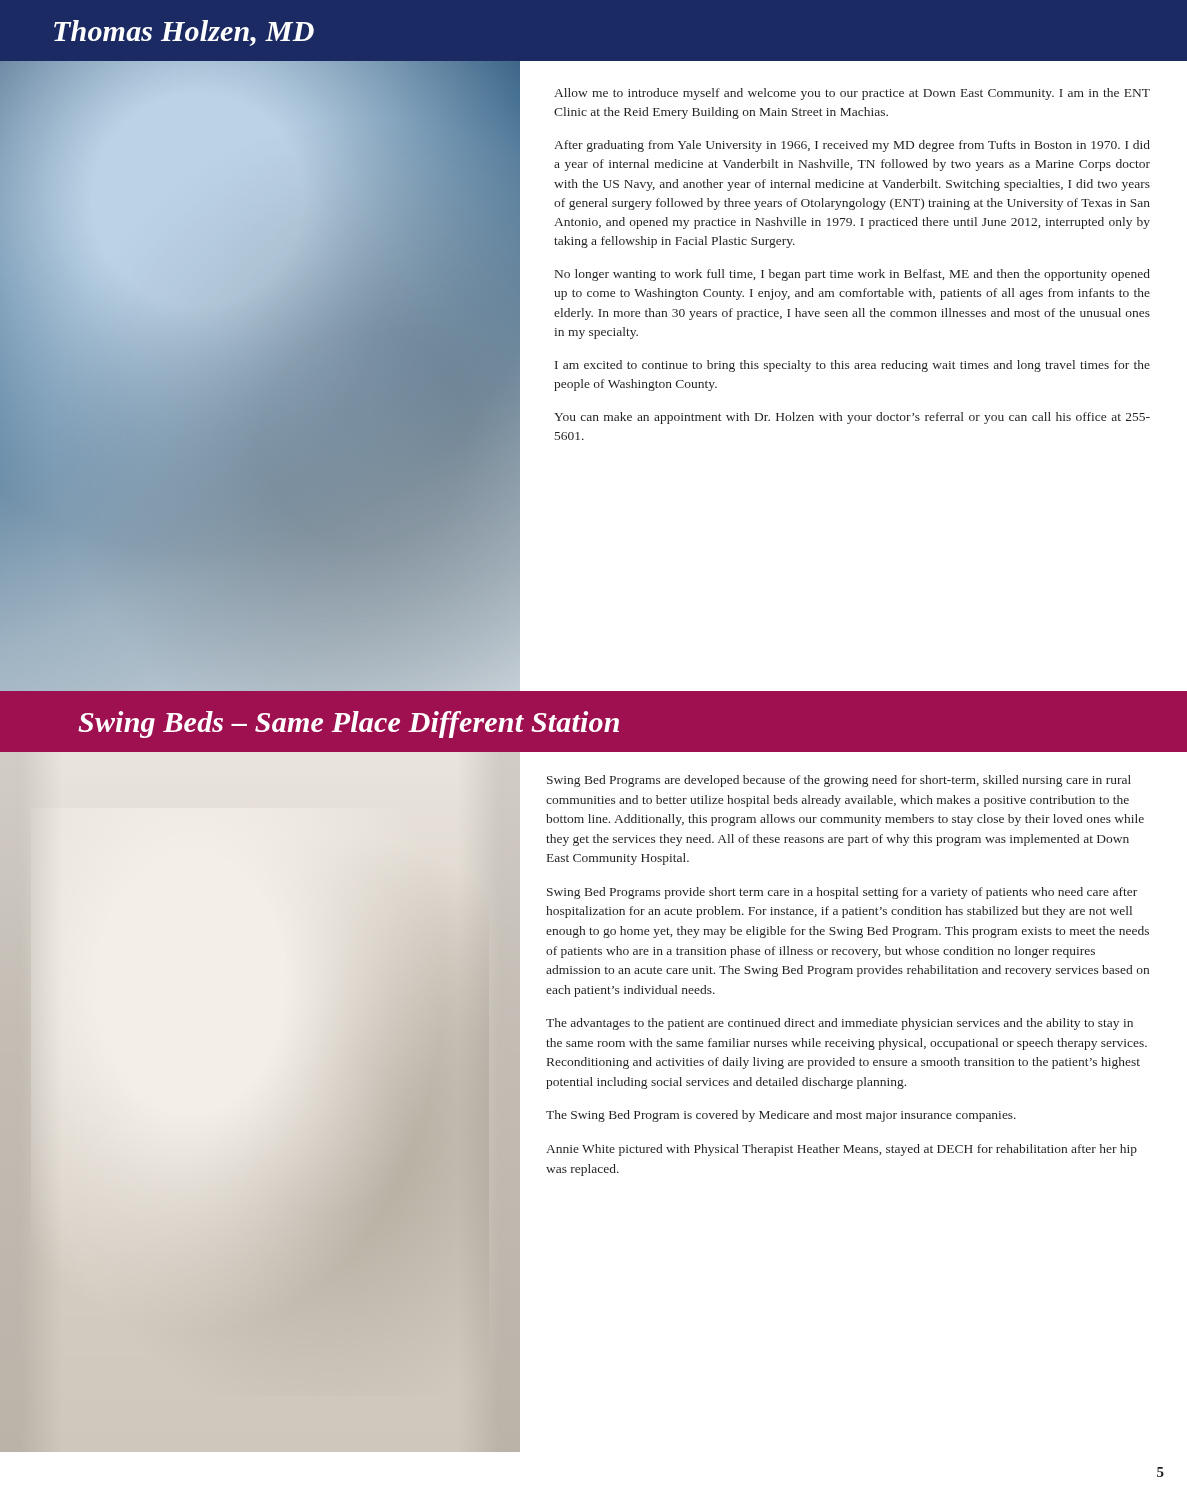Thomas Holzen, MD
Allow me to introduce myself and welcome you to our practice at Down East Community. I am in the ENT Clinic at the Reid Emery Building on Main Street in Machias.
After graduating from Yale University in 1966, I received my MD degree from Tufts in Boston in 1970. I did a year of internal medicine at Vanderbilt in Nashville, TN followed by two years as a Marine Corps doctor with the US Navy, and another year of internal medicine at Vanderbilt. Switching specialties, I did two years of general surgery followed by three years of Otolaryngology (ENT) training at the University of Texas in San Antonio, and opened my practice in Nashville in 1979. I practiced there until June 2012, interrupted only by taking a fellowship in Facial Plastic Surgery.
No longer wanting to work full time, I began part time work in Belfast, ME and then the opportunity opened up to come to Washington County. I enjoy, and am comfortable with, patients of all ages from infants to the elderly. In more than 30 years of practice, I have seen all the common illnesses and most of the unusual ones in my specialty.
I am excited to continue to bring this specialty to this area reducing wait times and long travel times for the people of Washington County.
You can make an appointment with Dr. Holzen with your doctor’s referral or you can call his office at 255-5601.
Swing Beds – Same Place Different Station
Swing Bed Programs are developed because of the growing need for short-term, skilled nursing care in rural communities and to better utilize hospital beds already available, which makes a positive contribution to the bottom line. Additionally, this program allows our community members to stay close by their loved ones while they get the services they need. All of these reasons are part of why this program was implemented at Down East Community Hospital.
Swing Bed Programs provide short term care in a hospital setting for a variety of patients who need care after hospitalization for an acute problem. For instance, if a patient’s condition has stabilized but they are not well enough to go home yet, they may be eligible for the Swing Bed Program. This program exists to meet the needs of patients who are in a transition phase of illness or recovery, but whose condition no longer requires admission to an acute care unit. The Swing Bed Program provides rehabilitation and recovery services based on each patient’s individual needs.
The advantages to the patient are continued direct and immediate physician services and the ability to stay in the same room with the same familiar nurses while receiving physical, occupational or speech therapy services. Reconditioning and activities of daily living are provided to ensure a smooth transition to the patient’s highest potential including social services and detailed discharge planning.
The Swing Bed Program is covered by Medicare and most major insurance companies.
Annie White pictured with Physical Therapist Heather Means, stayed at DECH for rehabilitation after her hip was replaced.
5